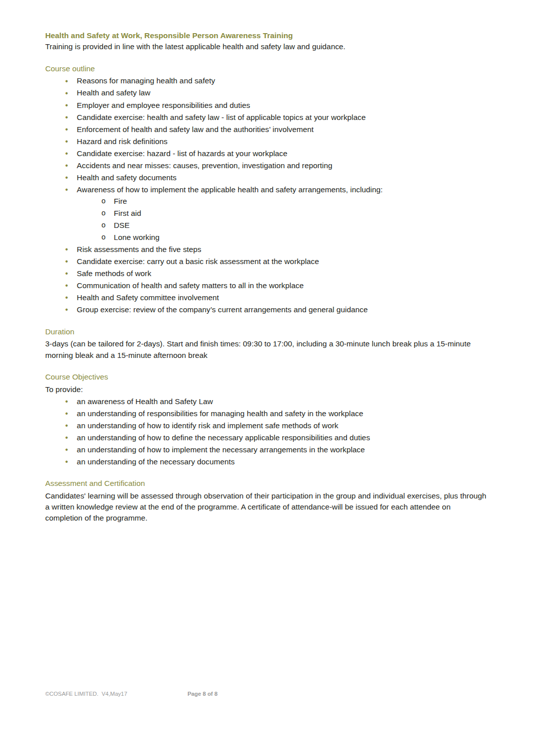Health and Safety at Work, Responsible Person Awareness Training
Training is provided in line with the latest applicable health and safety law and guidance.
Course outline
Reasons for managing health and safety
Health and safety law
Employer and employee responsibilities and duties
Candidate exercise: health and safety law - list of applicable topics at your workplace
Enforcement of health and safety law and the authorities’ involvement
Hazard and risk definitions
Candidate exercise: hazard - list of hazards at your workplace
Accidents and near misses: causes, prevention, investigation and reporting
Health and safety documents
Awareness of how to implement the applicable health and safety arrangements, including:
Fire
First aid
DSE
Lone working
Risk assessments and the five steps
Candidate exercise: carry out a basic risk assessment at the workplace
Safe methods of work
Communication of health and safety matters to all in the workplace
Health and Safety committee involvement
Group exercise: review of the company’s current arrangements and general guidance
Duration
3-days (can be tailored for 2-days). Start and finish times: 09:30 to 17:00, including a 30-minute lunch break plus a 15-minute morning bleak and a 15-minute afternoon break
Course Objectives
To provide:
an awareness of Health and Safety Law
an understanding of responsibilities for managing health and safety in the workplace
an understanding of how to identify risk and implement safe methods of work
an understanding of how to define the necessary applicable responsibilities and duties
an understanding of how to implement the necessary arrangements in the workplace
an understanding of the necessary documents
Assessment and Certification
Candidates' learning will be assessed through observation of their participation in the group and individual exercises, plus through a written knowledge review at the end of the programme. A certificate of attendance-will be issued for each attendee on completion of the programme.
©COSAFE LIMITED. V4,May17 Page 8 of 8